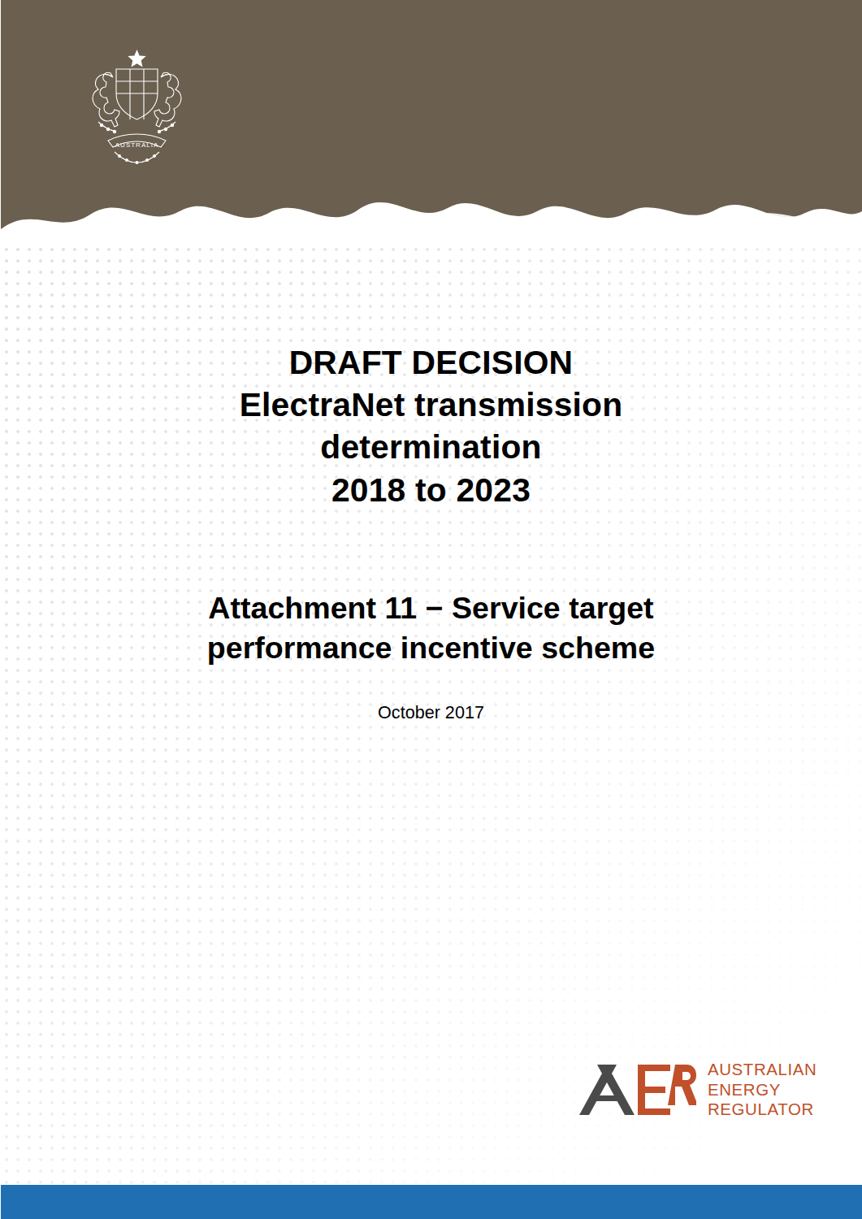AUSTRALIA
DRAFT DECISION
ElectraNet transmission determination
2018 to 2023
Attachment 11 − Service target performance incentive scheme
October 2017
AUSTRALIAN ENERGY REGULATOR